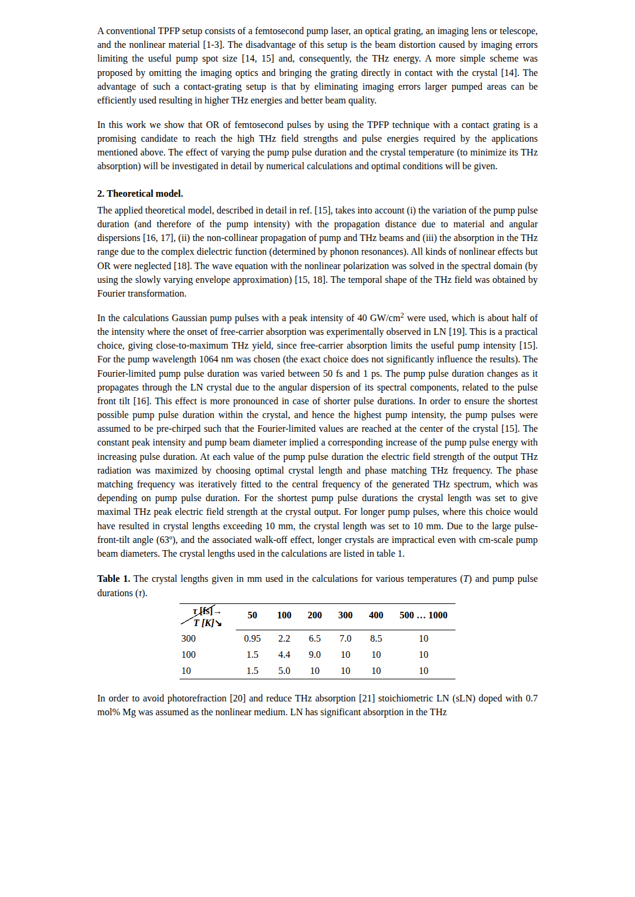A conventional TPFP setup consists of a femtosecond pump laser, an optical grating, an imaging lens or telescope, and the nonlinear material [1-3]. The disadvantage of this setup is the beam distortion caused by imaging errors limiting the useful pump spot size [14, 15] and, consequently, the THz energy. A more simple scheme was proposed by omitting the imaging optics and bringing the grating directly in contact with the crystal [14]. The advantage of such a contact-grating setup is that by eliminating imaging errors larger pumped areas can be efficiently used resulting in higher THz energies and better beam quality.
In this work we show that OR of femtosecond pulses by using the TPFP technique with a contact grating is a promising candidate to reach the high THz field strengths and pulse energies required by the applications mentioned above. The effect of varying the pump pulse duration and the crystal temperature (to minimize its THz absorption) will be investigated in detail by numerical calculations and optimal conditions will be given.
2. Theoretical model.
The applied theoretical model, described in detail in ref. [15], takes into account (i) the variation of the pump pulse duration (and therefore of the pump intensity) with the propagation distance due to material and angular dispersions [16, 17], (ii) the non-collinear propagation of pump and THz beams and (iii) the absorption in the THz range due to the complex dielectric function (determined by phonon resonances). All kinds of nonlinear effects but OR were neglected [18]. The wave equation with the nonlinear polarization was solved in the spectral domain (by using the slowly varying envelope approximation) [15, 18]. The temporal shape of the THz field was obtained by Fourier transformation.
In the calculations Gaussian pump pulses with a peak intensity of 40 GW/cm2 were used, which is about half of the intensity where the onset of free-carrier absorption was experimentally observed in LN [19]. This is a practical choice, giving close-to-maximum THz yield, since free-carrier absorption limits the useful pump intensity [15]. For the pump wavelength 1064 nm was chosen (the exact choice does not significantly influence the results). The Fourier-limited pump pulse duration was varied between 50 fs and 1 ps. The pump pulse duration changes as it propagates through the LN crystal due to the angular dispersion of its spectral components, related to the pulse front tilt [16]. This effect is more pronounced in case of shorter pulse durations. In order to ensure the shortest possible pump pulse duration within the crystal, and hence the highest pump intensity, the pump pulses were assumed to be pre-chirped such that the Fourier-limited values are reached at the center of the crystal [15]. The constant peak intensity and pump beam diameter implied a corresponding increase of the pump pulse energy with increasing pulse duration. At each value of the pump pulse duration the electric field strength of the output THz radiation was maximized by choosing optimal crystal length and phase matching THz frequency. The phase matching frequency was iteratively fitted to the central frequency of the generated THz spectrum, which was depending on pump pulse duration. For the shortest pump pulse durations the crystal length was set to give maximal THz peak electric field strength at the crystal output. For longer pump pulses, where this choice would have resulted in crystal lengths exceeding 10 mm, the crystal length was set to 10 mm. Due to the large pulse-front-tilt angle (63º), and the associated walk-off effect, longer crystals are impractical even with cm-scale pump beam diameters. The crystal lengths used in the calculations are listed in table 1.
Table 1. The crystal lengths given in mm used in the calculations for various temperatures (T) and pump pulse durations (τ).
| τ [fs] → T [K] ↘ | 50 | 100 | 200 | 300 | 400 | 500 … 1000 |
| --- | --- | --- | --- | --- | --- | --- |
| 300 | 0.95 | 2.2 | 6.5 | 7.0 | 8.5 | 10 |
| 100 | 1.5 | 4.4 | 9.0 | 10 | 10 | 10 |
| 10 | 1.5 | 5.0 | 10 | 10 | 10 | 10 |
In order to avoid photorefraction [20] and reduce THz absorption [21] stoichiometric LN (sLN) doped with 0.7 mol% Mg was assumed as the nonlinear medium. LN has significant absorption in the THz